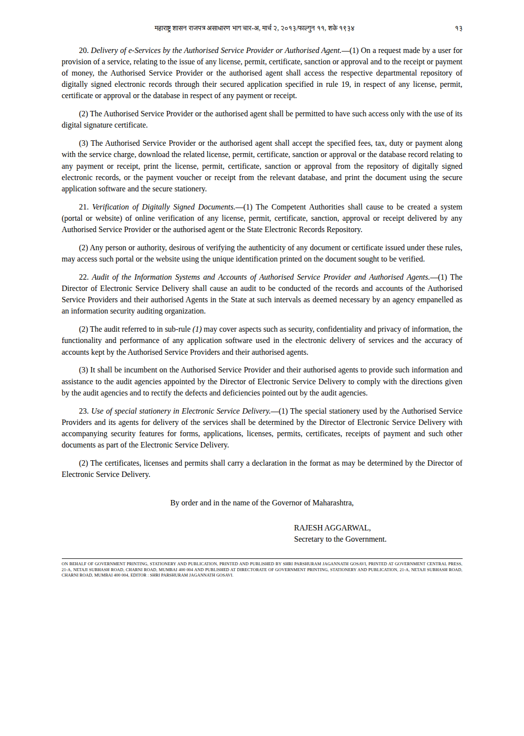महाराष्ट्र शासन राजपत्र असाधारण भाग चार-अ, मार्च २, २०१३/फाल्गुन ११, शके १९३४ १३
20. Delivery of e-Services by the Authorised Service Provider or Authorised Agent.—(1) On a request made by a user for provision of a service, relating to the issue of any license, permit, certificate, sanction or approval and to the receipt or payment of money, the Authorised Service Provider or the authorised agent shall access the respective departmental repository of digitally signed electronic records through their secured application specified in rule 19, in respect of any license, permit, certificate or approval or the database in respect of any payment or receipt.
(2) The Authorised Service Provider or the authorised agent shall be permitted to have such access only with the use of its digital signature certificate.
(3) The Authorised Service Provider or the authorised agent shall accept the specified fees, tax, duty or payment along with the service charge, download the related license, permit, certificate, sanction or approval or the database record relating to any payment or receipt, print the license, permit, certificate, sanction or approval from the repository of digitally signed electronic records, or the payment voucher or receipt from the relevant database, and print the document using the secure application software and the secure stationery.
21. Verification of Digitally Signed Documents.—(1) The Competent Authorities shall cause to be created a system (portal or website) of online verification of any license, permit, certificate, sanction, approval or receipt delivered by any Authorised Service Provider or the authorised agent or the State Electronic Records Repository.
(2) Any person or authority, desirous of verifying the authenticity of any document or certificate issued under these rules, may access such portal or the website using the unique identification printed on the document sought to be verified.
22. Audit of the Information Systems and Accounts of Authorised Service Provider and Authorised Agents.—(1) The Director of Electronic Service Delivery shall cause an audit to be conducted of the records and accounts of the Authorised Service Providers and their authorised Agents in the State at such intervals as deemed necessary by an agency empanelled as an information security auditing organization.
(2) The audit referred to in sub-rule (1) may cover aspects such as security, confidentiality and privacy of information, the functionality and performance of any application software used in the electronic delivery of services and the accuracy of accounts kept by the Authorised Service Providers and their authorised agents.
(3) It shall be incumbent on the Authorised Service Provider and their authorised agents to provide such information and assistance to the audit agencies appointed by the Director of Electronic Service Delivery to comply with the directions given by the audit agencies and to rectify the defects and deficiencies pointed out by the audit agencies.
23. Use of special stationery in Electronic Service Delivery.—(1) The special stationery used by the Authorised Service Providers and its agents for delivery of the services shall be determined by the Director of Electronic Service Delivery with accompanying security features for forms, applications, licenses, permits, certificates, receipts of payment and such other documents as part of the Electronic Service Delivery.
(2) The certificates, licenses and permits shall carry a declaration in the format as may be determined by the Director of Electronic Service Delivery.
By order and in the name of the Governor of Maharashtra,
RAJESH AGGARWAL,
Secretary to the Government.
ON BEHALF OF GOVERNMENT PRINTING, STATIONERY AND PUBLICATION, PRINTED AND PUBLISHED BY SHRI PARSHURAM JAGANNATH GOSAVI, PRINTED AT GOVERNMENT CENTRAL PRESS, 21-A, NETAJI SUBHASH ROAD, CHARNI ROAD, MUMBAI 400 004 AND PUBLISHED AT DIRECTORATE OF GOVERNMENT PRINTING, STATIONERY AND PUBLICATION, 21-A, NETAJI SUBHASH ROAD, CHARNI ROAD, MUMBAI 400 004, EDITOR : SHRI PARSHURAM JAGANNATH GOSAVI.